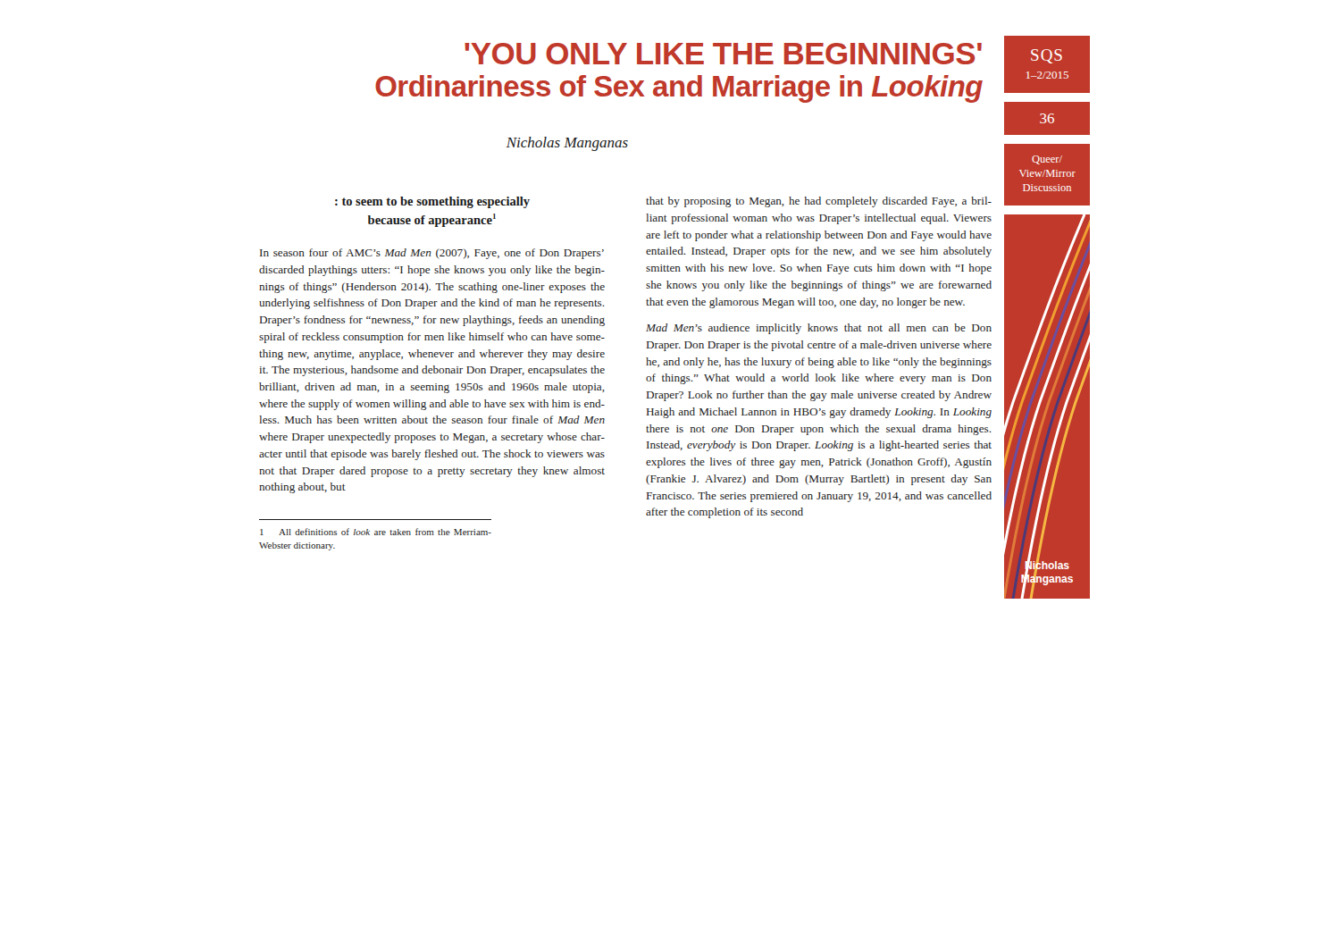'You only like the beginnings' Ordinariness of Sex and Marriage in Looking
Nicholas Manganas
: to seem to be something especially
because of appearance1
In season four of AMC’s Mad Men (2007), Faye, one of Don Drapers’ discarded playthings utters: “I hope she knows you only like the beginnings of things” (Henderson 2014). The scathing one-liner exposes the underlying selfishness of Don Draper and the kind of man he represents. Draper’s fondness for “newness,” for new playthings, feeds an unending spiral of reckless consumption for men like himself who can have something new, anytime, anyplace, whenever and wherever they may desire it. The mysterious, handsome and debonair Don Draper, encapsulates the brilliant, driven ad man, in a seeming 1950s and 1960s male utopia, where the supply of women willing and able to have sex with him is endless. Much has been written about the season four finale of Mad Men where Draper unexpectedly proposes to Megan, a secretary whose character until that episode was barely fleshed out. The shock to viewers was not that Draper dared propose to a pretty secretary they knew almost nothing about, but
1 All definitions of look are taken from the Merriam-Webster dictionary.
that by proposing to Megan, he had completely discarded Faye, a brilliant professional woman who was Draper’s intellectual equal. Viewers are left to ponder what a relationship between Don and Faye would have entailed. Instead, Draper opts for the new, and we see him absolutely smitten with his new love. So when Faye cuts him down with “I hope she knows you only like the beginnings of things” we are forewarned that even the glamorous Megan will too, one day, no longer be new.
Mad Men’s audience implicitly knows that not all men can be Don Draper. Don Draper is the pivotal centre of a male-driven universe where he, and only he, has the luxury of being able to like “only the beginnings of things.” What would a world look like where every man is Don Draper? Look no further than the gay male universe created by Andrew Haigh and Michael Lannon in HBO’s gay dramedy Looking. In Looking there is not one Don Draper upon which the sexual drama hinges. Instead, everybody is Don Draper. Looking is a light-hearted series that explores the lives of three gay men, Patrick (Jonathon Groff), Agustín (Frankie J. Alvarez) and Dom (Murray Bartlett) in present day San Francisco. The series premiered on January 19, 2014, and was cancelled after the completion of its second
SQS 1–2/2015
36
Queer/
View/Mirror
Discussion
Nicholas
Manganas